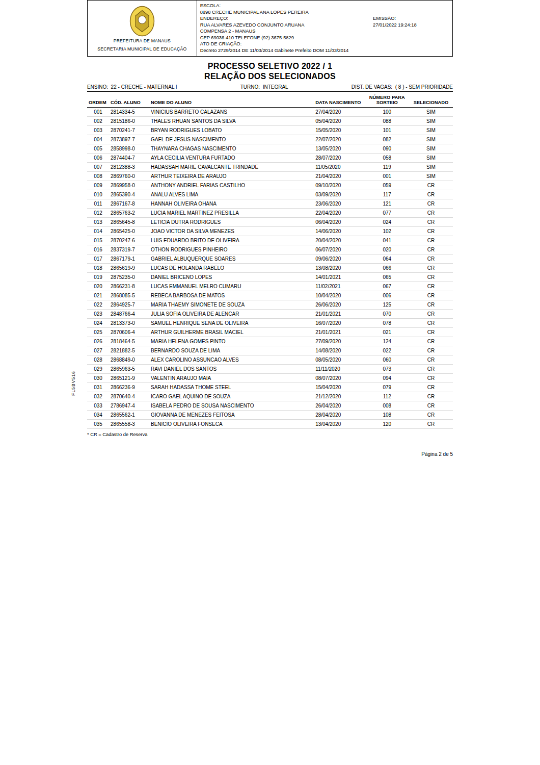FL5BV516
PREFEITURA DE MANAUS
SECRETARIA MUNICIPAL DE EDUCAÇÃO
ESCOLA:
8898 CRECHE MUNICIPAL ANA LOPES PEREIRA
ENDEREÇO:
EMISSÃO:
RUA ALVARES AZEVEDO CONJUNTO ARUANA
27/01/2022 19:24:18
COMPENSA 2 - MANAUS
CEP 69036-410 TELEFONE (92) 3675-5829
ATO DE CRIAÇÃO:
Decreto 2729/2014 DE 11/03/2014 Gabinete Prefeito DOM 11/03/2014
PROCESSO SELETIVO 2022 / 1
RELAÇÃO DOS SELECIONADOS
ENSINO: 22 - CRECHE - MATERNAL I
TURNO: INTEGRAL
DIST. DE VAGAS: ( 8 ) - SEM PRIORIDADE
| ORDEM | CÓD. ALUNO | NOME DO ALUNO | DATA NASCIMENTO | NÚMERO PARA SORTEIO | SELECIONADO |
| --- | --- | --- | --- | --- | --- |
| 001 | 2814334-5 | VINICIUS BARRETO CALAZANS | 27/04/2020 | 100 | SIM |
| 002 | 2815186-0 | THALES RHUAN SANTOS DA SILVA | 05/04/2020 | 088 | SIM |
| 003 | 2870241-7 | BRYAN RODRIGUES LOBATO | 15/05/2020 | 101 | SIM |
| 004 | 2873897-7 | GAEL DE JESUS NASCIMENTO | 22/07/2020 | 082 | SIM |
| 005 | 2858998-0 | THAYNARA CHAGAS NASCIMENTO | 13/05/2020 | 090 | SIM |
| 006 | 2874404-7 | AYLA CECILIA VENTURA FURTADO | 28/07/2020 | 058 | SIM |
| 007 | 2812388-3 | HADASSAH MARIE CAVALCANTE TRINDADE | 11/05/2020 | 119 | SIM |
| 008 | 2869760-0 | ARTHUR TEIXEIRA DE ARAUJO | 21/04/2020 | 001 | SIM |
| 009 | 2869958-0 | ANTHONY ANDRIEL FARIAS CASTILHO | 09/10/2020 | 059 | CR |
| 010 | 2865390-4 | ANALU ALVES LIMA | 03/09/2020 | 117 | CR |
| 011 | 2867167-8 | HANNAH OLIVEIRA OHANA | 23/06/2020 | 121 | CR |
| 012 | 2865763-2 | LUCIA MARIEL MARTINEZ PRESILLA | 22/04/2020 | 077 | CR |
| 013 | 2865645-8 | LETICIA DUTRA RODRIGUES | 06/04/2020 | 024 | CR |
| 014 | 2865425-0 | JOAO VICTOR DA SILVA MENEZES | 14/06/2020 | 102 | CR |
| 015 | 2870247-6 | LUIS EDUARDO BRITO DE OLIVEIRA | 20/04/2020 | 041 | CR |
| 016 | 2837319-7 | OTHON RODRIGUES PINHEIRO | 06/07/2020 | 020 | CR |
| 017 | 2867179-1 | GABRIEL ALBUQUERQUE SOARES | 09/06/2020 | 064 | CR |
| 018 | 2865619-9 | LUCAS DE HOLANDA RABELO | 13/08/2020 | 066 | CR |
| 019 | 2875235-0 | DANIEL BRICENO LOPES | 14/01/2021 | 065 | CR |
| 020 | 2866231-8 | LUCAS EMMANUEL MELRO CUMARU | 11/02/2021 | 067 | CR |
| 021 | 2868085-5 | REBECA BARBOSA DE MATOS | 10/04/2020 | 006 | CR |
| 022 | 2864925-7 | MARIA THAEMY SIMONETE DE SOUZA | 26/06/2020 | 125 | CR |
| 023 | 2848766-4 | JULIA SOFIA OLIVEIRA DE ALENCAR | 21/01/2021 | 070 | CR |
| 024 | 2813373-0 | SAMUEL HENRIQUE SENA DE OLIVEIRA | 16/07/2020 | 078 | CR |
| 025 | 2870606-4 | ARTHUR GUILHERME BRASIL MACIEL | 21/01/2021 | 021 | CR |
| 026 | 2818464-5 | MARIA HELENA GOMES PINTO | 27/09/2020 | 124 | CR |
| 027 | 2821882-5 | BERNARDO SOUZA DE LIMA | 14/08/2020 | 022 | CR |
| 028 | 2868849-0 | ALEX CAROLINO ASSUNCAO ALVES | 08/05/2020 | 060 | CR |
| 029 | 2865963-5 | RAVI DANIEL DOS SANTOS | 11/11/2020 | 073 | CR |
| 030 | 2865121-9 | VALENTIN ARAUJO MAIA | 08/07/2020 | 094 | CR |
| 031 | 2866236-9 | SARAH HADASSA THOME STEEL | 15/04/2020 | 079 | CR |
| 032 | 2870640-4 | ICARO GAEL AQUINO DE SOUZA | 21/12/2020 | 112 | CR |
| 033 | 2786947-4 | ISABELA PEDRO DE SOUSA NASCIMENTO | 26/04/2020 | 008 | CR |
| 034 | 2865562-1 | GIOVANNA DE MENEZES FEITOSA | 28/04/2020 | 108 | CR |
| 035 | 2865558-3 | BENICIO OLIVEIRA FONSECA | 13/04/2020 | 120 | CR |
* CR = Cadastro de Reserva
Página 2 de 5